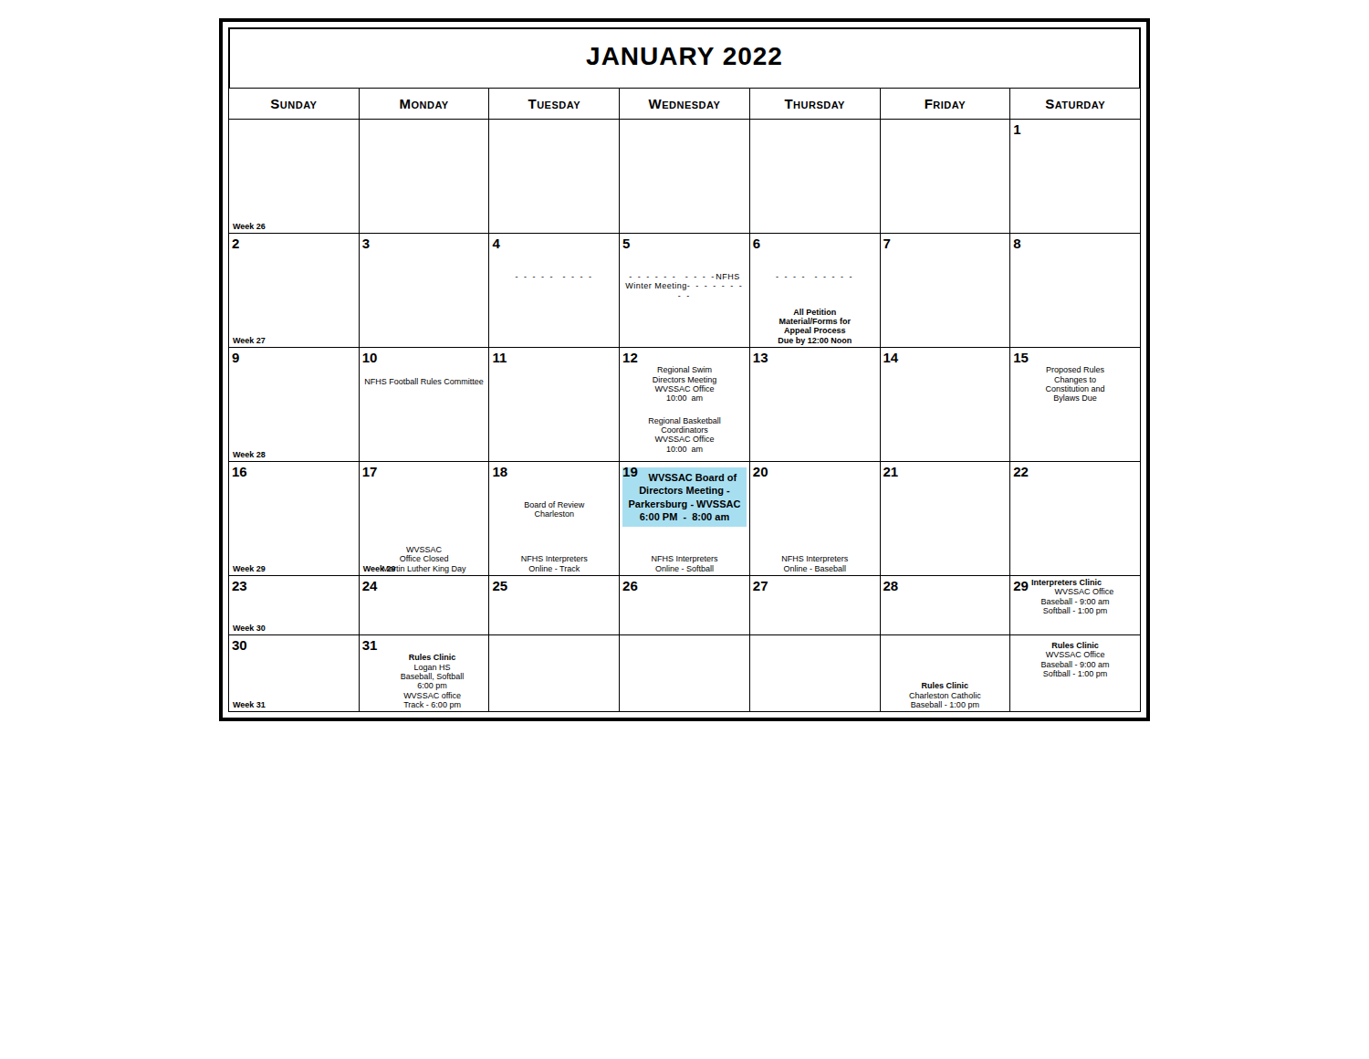JANUARY 2022
| Sunday | Monday | Tuesday | Wednesday | Thursday | Friday | Saturday |
| --- | --- | --- | --- | --- | --- | --- |
| Week 26 | | | | | | 1 |
| 2 Week 27 | 3 | 4 - - - - - - - - - | 5 - - - - - - - - - - NFHS Winter Meeting - - - - - - - - - | 6 - - - - - - - - - All Petition Material/Forms for Appeal Process Due by 12:00 Noon | 7 | 8 |
| 9 Week 28 | 10 NFHS Football Rules Committee | 11 | 12 Regional Swim Directors Meeting WVSSAC Office 10:00 am Regional Basketball Coordinators WVSSAC Office 10:00 am | 13 | 14 | 15 Proposed Rules Changes to Constitution and Bylaws Due |
| 16 Week 29 | 17 WVSSAC Office Closed Martin Luther King Day Week 29 | 18 Board of Review Charleston NFHS Interpreters Online - Track | 19 WVSSAC Board of Directors Meeting - Parkersburg - WVSSAC 6:00 PM - 8:00 am NFHS Interpreters Online - Softball | 20 NFHS Interpreters Online - Baseball | 21 | 22 |
| 23 Week 30 | 24 | 25 | 26 | 27 | 28 | 29 Interpreters Clinic WVSSAC Office Baseball - 9:00 am Softball - 1:00 pm |
| 30 Week 31 | 31 Rules Clinic Logan HS Baseball, Softball 6:00 pm WVSSAC office Track - 6:00 pm | | | | Rules Clinic Charleston Catholic Baseball - 1:00 pm | Rules Clinic WVSSAC Office Baseball - 9:00 am Softball - 1:00 pm |